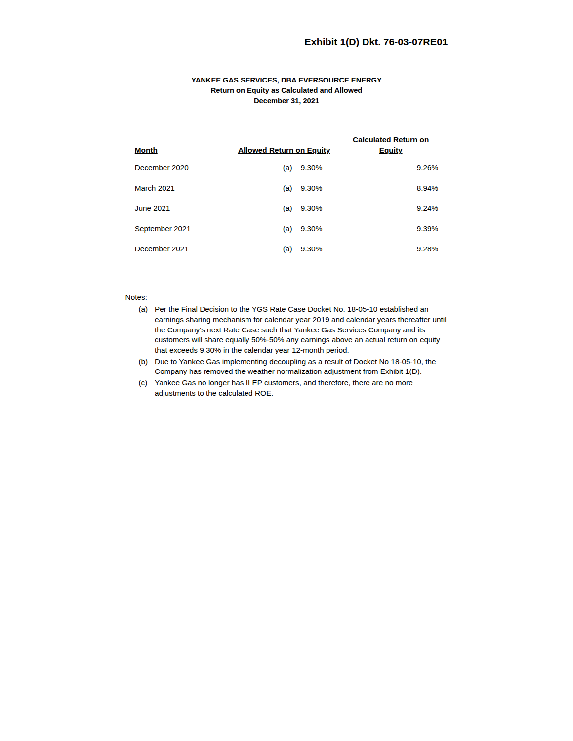Exhibit 1(D) Dkt. 76-03-07RE01
YANKEE GAS SERVICES, DBA EVERSOURCE ENERGY Return on Equity as Calculated and Allowed December 31, 2021
| Month | Allowed Return on Equity | Calculated Return on Equity |
| --- | --- | --- |
| December 2020 | (a) | 9.30% | 9.26% |
| March 2021 | (a) | 9.30% | 8.94% |
| June 2021 | (a) | 9.30% | 9.24% |
| September 2021 | (a) | 9.30% | 9.39% |
| December 2021 | (a) | 9.30% | 9.28% |
Notes:
(a) Per the Final Decision to the YGS Rate Case Docket No. 18-05-10 established an earnings sharing mechanism for calendar year 2019 and calendar years thereafter until the Company's next Rate Case such that Yankee Gas Services Company and its customers will share equally 50%-50% any earnings above an actual return on equity that exceeds 9.30% in the calendar year 12-month period.
(b) Due to Yankee Gas implementing decoupling as a result of Docket No 18-05-10, the Company has removed the weather normalization adjustment from Exhibit 1(D).
(c) Yankee Gas no longer has ILEP customers, and therefore, there are no more adjustments to the calculated ROE.